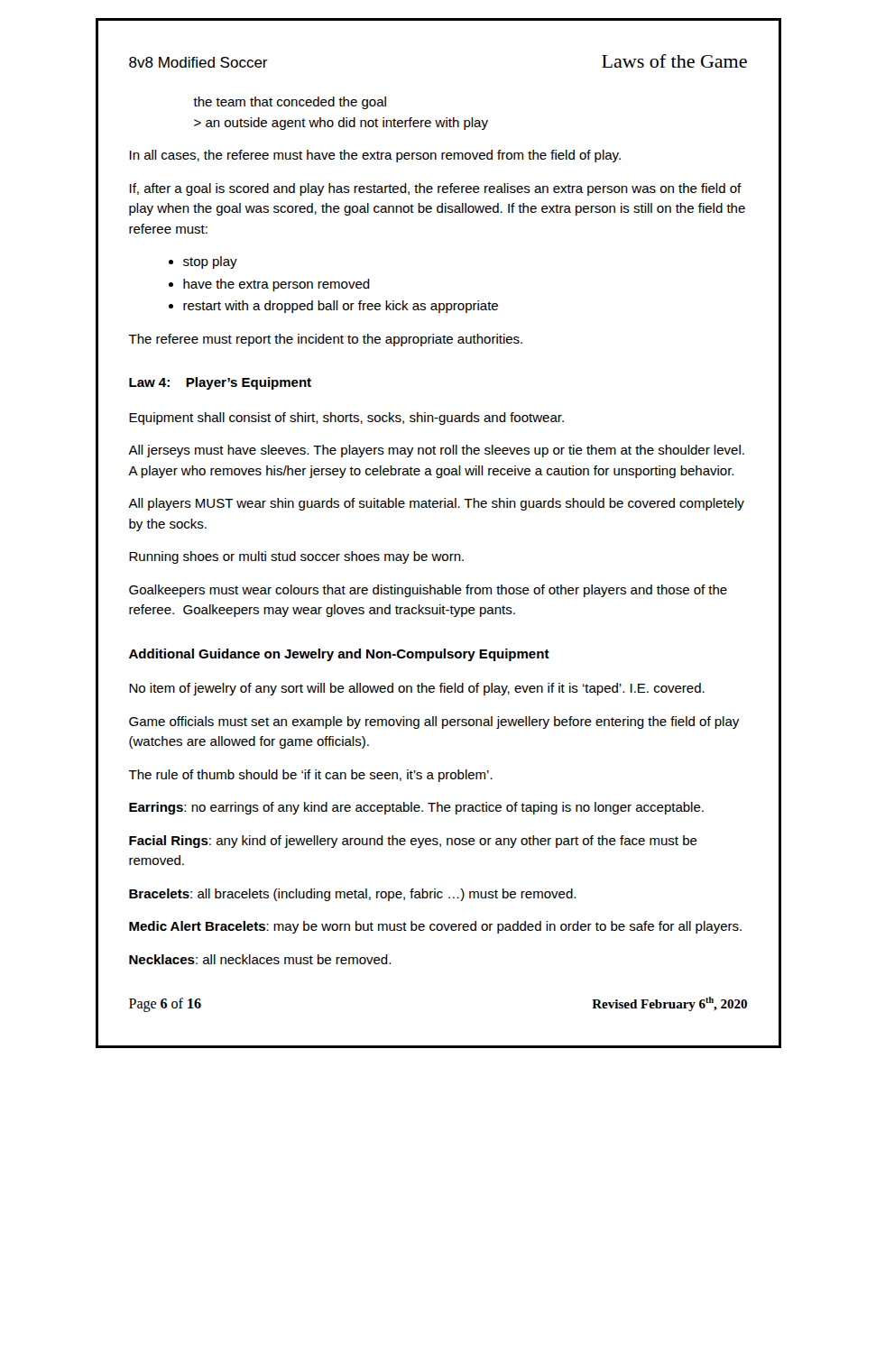8v8 Modified Soccer
Laws of the Game
the team that conceded the goal
> an outside agent who did not interfere with play
In all cases, the referee must have the extra person removed from the field of play.
If, after a goal is scored and play has restarted, the referee realises an extra person was on the field of play when the goal was scored, the goal cannot be disallowed. If the extra person is still on the field the referee must:
stop play
have the extra person removed
restart with a dropped ball or free kick as appropriate
The referee must report the incident to the appropriate authorities.
Law 4: Player’s Equipment
Equipment shall consist of shirt, shorts, socks, shin-guards and footwear.
All jerseys must have sleeves. The players may not roll the sleeves up or tie them at the shoulder level. A player who removes his/her jersey to celebrate a goal will receive a caution for unsporting behavior.
All players MUST wear shin guards of suitable material. The shin guards should be covered completely by the socks.
Running shoes or multi stud soccer shoes may be worn.
Goalkeepers must wear colours that are distinguishable from those of other players and those of the referee. Goalkeepers may wear gloves and tracksuit-type pants.
Additional Guidance on Jewelry and Non-Compulsory Equipment
No item of jewelry of any sort will be allowed on the field of play, even if it is ‘taped’. I.E. covered.
Game officials must set an example by removing all personal jewellery before entering the field of play (watches are allowed for game officials).
The rule of thumb should be ‘if it can be seen, it’s a problem’.
Earrings: no earrings of any kind are acceptable. The practice of taping is no longer acceptable.
Facial Rings: any kind of jewellery around the eyes, nose or any other part of the face must be removed.
Bracelets: all bracelets (including metal, rope, fabric …) must be removed.
Medic Alert Bracelets: may be worn but must be covered or padded in order to be safe for all players.
Necklaces: all necklaces must be removed.
Page 6 of 16
Revised February 6th, 2020